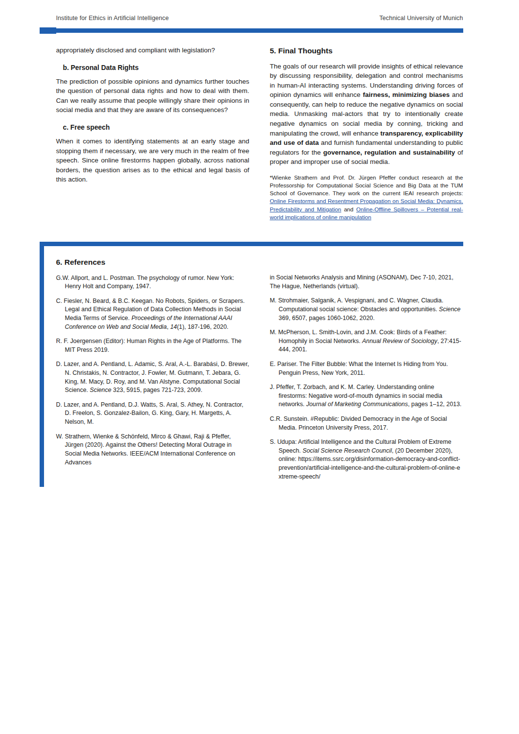Institute for Ethics in Artificial Intelligence
Technical University of Munich
appropriately disclosed and compliant with legislation?
b. Personal Data Rights
The prediction of possible opinions and dynamics further touches the question of personal data rights and how to deal with them. Can we really assume that people willingly share their opinions in social media and that they are aware of its consequences?
c. Free speech
When it comes to identifying statements at an early stage and stopping them if necessary, we are very much in the realm of free speech. Since online firestorms happen globally, across national borders, the question arises as to the ethical and legal basis of this action.
5. Final Thoughts
The goals of our research will provide insights of ethical relevance by discussing responsibility, delegation and control mechanisms in human-AI interacting systems. Understanding driving forces of opinion dynamics will enhance fairness, minimizing biases and consequently, can help to reduce the negative dynamics on social media. Unmasking mal-actors that try to intentionally create negative dynamics on social media by conning, tricking and manipulating the crowd, will enhance transparency, explicability and use of data and furnish fundamental understanding to public regulators for the governance, regulation and sustainability of proper and improper use of social media.
*Wienke Strathern and Prof. Dr. Jürgen Pfeffer conduct research at the Professorship for Computational Social Science and Big Data at the TUM School of Governance. They work on the current IEAI research projects: Online Firestorms and Resentment Propagation on Social Media: Dynamics, Predictability and Mitigation and Online-Offline Spillovers – Potential real-world implications of online manipulation
6. References
G.W. Allport, and L. Postman. The psychology of rumor. New York: Henry Holt and Company, 1947.
C. Fiesler, N. Beard, & B.C. Keegan. No Robots, Spiders, or Scrapers. Legal and Ethical Regulation of Data Collection Methods in Social Media Terms of Service. Proceedings of the International AAAI Conference on Web and Social Media, 14(1), 187-196, 2020.
R. F. Joergensen (Editor): Human Rights in the Age of Platforms. The MIT Press 2019.
D. Lazer, and A. Pentland, L. Adamic, S. Aral, A.-L. Barabási, D. Brewer, N. Christakis, N. Contractor, J. Fowler, M. Gutmann, T. Jebara, G. King, M. Macy, D. Roy, and M. Van Alstyne. Computational Social Science. Science 323, 5915, pages 721-723, 2009.
D. Lazer, and A. Pentland, D.J. Watts, S. Aral, S. Athey, N. Contractor, D. Freelon, S. Gonzalez-Bailon, G. King, Gary, H. Margetts, A. Nelson, M.
W. Strathern, Wienke & Schönfeld, Mirco & Ghawi, Raji & Pfeffer, Jürgen (2020). Against the Others! Detecting Moral Outrage in Social Media Networks. IEEE/ACM International Conference on Advances
in Social Networks Analysis and Mining (ASONAM), Dec 7-10, 2021, The Hague, Netherlands (virtual).
M. Strohmaier, Salganik, A. Vespignani, and C. Wagner, Claudia. Computational social science: Obstacles and opportunities. Science 369, 6507, pages 1060-1062, 2020.
M. McPherson, L. Smith-Lovin, and J.M. Cook: Birds of a Feather: Homophily in Social Networks. Annual Review of Sociology, 27:415-444, 2001.
E. Pariser. The Filter Bubble: What the Internet Is Hiding from You. Penguin Press, New York, 2011.
J. Pfeffer, T. Zorbach, and K. M. Carley. Understanding online firestorms: Negative word-of-mouth dynamics in social media networks. Journal of Marketing Communications, pages 1–12, 2013.
C.R. Sunstein. #Republic: Divided Democracy in the Age of Social Media. Princeton University Press, 2017.
S. Udupa: Artificial Intelligence and the Cultural Problem of Extreme Speech. Social Science Research Council, (20 December 2020), online: https://items.ssrc.org/disinformation-democracy-and-conflict-prevention/artificial-intelligence-and-the-cultural-problem-of-online-extreme-speech/